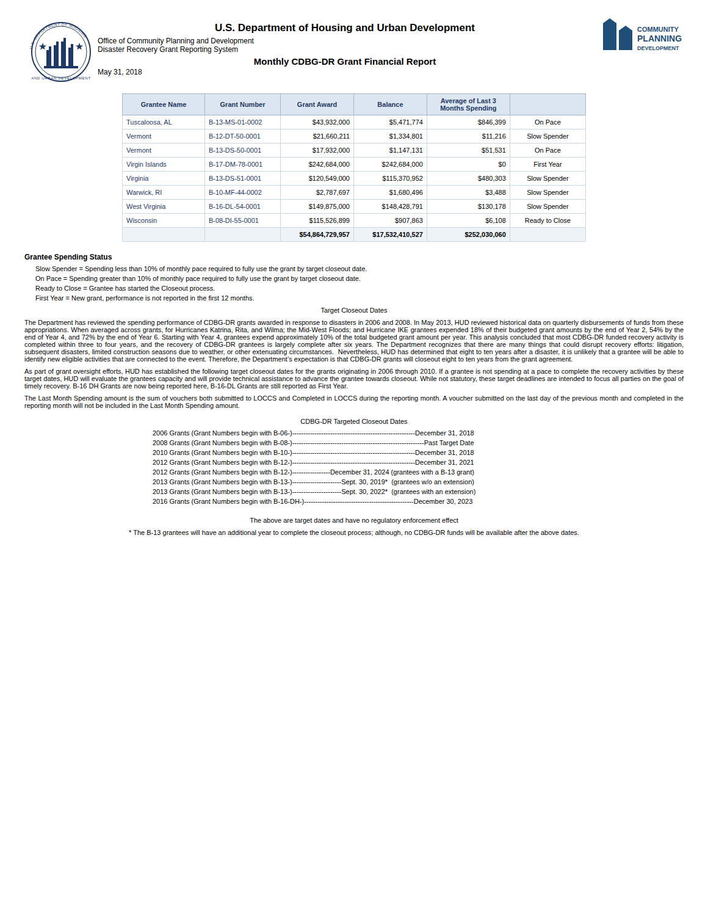U.S. DEPARTMENT OF HOUSING AND URBAN DEVELOPMENT
U.S. Department of Housing and Urban Development
Office of Community Planning and Development
Disaster Recovery Grant Reporting System
Monthly CDBG-DR Grant Financial Report
May 31, 2018
COMMUNITY PLANNING DEVELOPMENT
| Grantee Name | Grant Number | Grant Award | Balance | Average of Last 3 Months Spending | |
| --- | --- | --- | --- | --- | --- |
| Tuscaloosa, AL | B-13-MS-01-0002 | $43,932,000 | $5,471,774 | $846,399 | On Pace |
| Vermont | B-12-DT-50-0001 | $21,660,211 | $1,334,801 | $11,216 | Slow Spender |
| Vermont | B-13-DS-50-0001 | $17,932,000 | $1,147,131 | $51,531 | On Pace |
| Virgin Islands | B-17-DM-78-0001 | $242,684,000 | $242,684,000 | $0 | First Year |
| Virginia | B-13-DS-51-0001 | $120,549,000 | $115,370,952 | $480,303 | Slow Spender |
| Warwick, RI | B-10-MF-44-0002 | $2,787,697 | $1,680,496 | $3,488 | Slow Spender |
| West Virginia | B-16-DL-54-0001 | $149,875,000 | $148,428,791 | $130,178 | Slow Spender |
| Wisconsin | B-08-DI-55-0001 | $115,526,899 | $907,863 | $6,108 | Ready to Close |
| | | $54,864,729,957 | $17,532,410,527 | $252,030,060 | |
Grantee Spending Status
Slow Spender = Spending less than 10% of monthly pace required to fully use the grant by target closeout date.
On Pace = Spending greater than 10% of monthly pace required to fully use the grant by target closeout date.
Ready to Close = Grantee has started the Closeout process.
First Year = New grant, performance is not reported in the first 12 months.
Target Closeout Dates
The Department has reviewed the spending performance of CDBG-DR grants awarded in response to disasters in 2006 and 2008. In May 2013, HUD reviewed historical data on quarterly disbursements of funds from these appropriations. When averaged across grants, for Hurricanes Katrina, Rita, and Wilma; the Mid-West Floods; and Hurricane IKE grantees expended 18% of their budgeted grant amounts by the end of Year 2, 54% by the end of Year 4, and 72% by the end of Year 6. Starting with Year 4, grantees expend approximately 10% of the total budgeted grant amount per year. This analysis concluded that most CDBG-DR funded recovery activity is completed within three to four years, and the recovery of CDBG-DR grantees is largely complete after six years. The Department recognizes that there are many things that could disrupt recovery efforts: litigation, subsequent disasters, limited construction seasons due to weather, or other extenuating circumstances. Nevertheless, HUD has determined that eight to ten years after a disaster, it is unlikely that a grantee will be able to identify new eligible activities that are connected to the event. Therefore, the Department’s expectation is that CDBG-DR grants will closeout eight to ten years from the grant agreement.
As part of grant oversight efforts, HUD has established the following target closeout dates for the grants originating in 2006 through 2010. If a grantee is not spending at a pace to complete the recovery activities by these target dates, HUD will evaluate the grantees capacity and will provide technical assistance to advance the grantee towards closeout. While not statutory, these target deadlines are intended to focus all parties on the goal of timely recovery. B-16 DH Grants are now being reported here, B-16-DL Grants are still reported as First Year.
The Last Month Spending amount is the sum of vouchers both submitted to LOCCS and Completed in LOCCS during the reporting month. A voucher submitted on the last day of the previous month and completed in the reporting month will not be included in the Last Month Spending amount.
CDBG-DR Targeted Closeout Dates
2006 Grants (Grant Numbers begin with B-06-)-------------------------------------------------------December 31, 2018
2008 Grants (Grant Numbers begin with B-08-)-----------------------------------------------------------Past Target Date
2010 Grants (Grant Numbers begin with B-10-)-------------------------------------------------------December 31, 2018
2012 Grants (Grant Numbers begin with B-12-)-------------------------------------------------------December 31, 2021
2012 Grants (Grant Numbers begin with B-12-)-----------------December 31, 2024 (grantees with a B-13 grant)
2013 Grants (Grant Numbers begin with B-13-)----------------------Sept. 30, 2019* (grantees w/o an extension)
2013 Grants (Grant Numbers begin with B-13-)----------------------Sept. 30, 2022* (grantees with an extension)
2016 Grants (Grant Numbers begin with B-16-DH-)-------------------------------------------------December 30, 2023
The above are target dates and have no regulatory enforcement effect
* The B-13 grantees will have an additional year to complete the closeout process; although, no CDBG-DR funds will be available after the above dates.